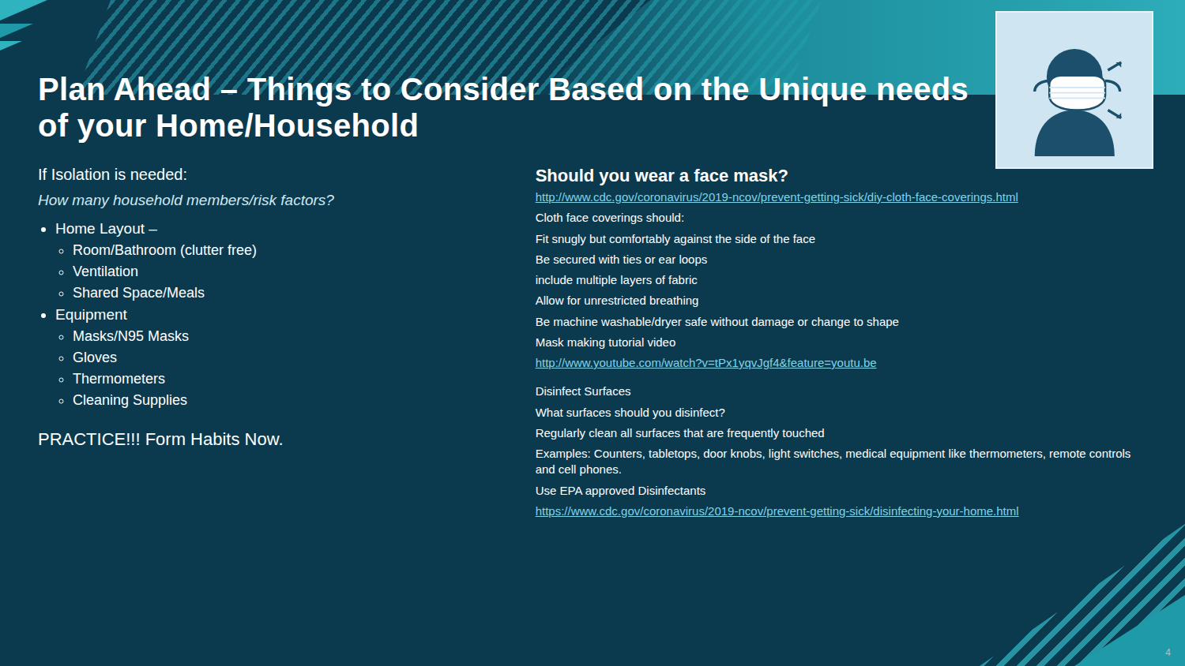Plan Ahead – Things to Consider Based on the Unique needs of your Home/Household
If Isolation is needed:
How many household members/risk factors?
Home Layout –
Room/Bathroom (clutter free)
Ventilation
Shared Space/Meals
Equipment
Masks/N95 Masks
Gloves
Thermometers
Cleaning Supplies
PRACTICE!!! Form Habits Now.
Should you wear a face mask?
http://www.cdc.gov/coronavirus/2019-ncov/prevent-getting-sick/diy-cloth-face-coverings.html
Cloth face coverings should:
Fit snugly but comfortably against the side of the face
Be secured with ties or ear loops
include multiple layers of fabric
Allow for unrestricted breathing
Be machine washable/dryer safe without damage or change to shape
Mask making tutorial video
http://www.youtube.com/watch?v=tPx1yqvJgf4&feature=youtu.be
Disinfect Surfaces
What surfaces should you disinfect?
Regularly clean all surfaces that are frequently touched
Examples: Counters, tabletops, door knobs, light switches, medical equipment like thermometers, remote controls and cell phones.
Use EPA approved Disinfectants
https://www.cdc.gov/coronavirus/2019-ncov/prevent-getting-sick/disinfecting-your-home.html
4